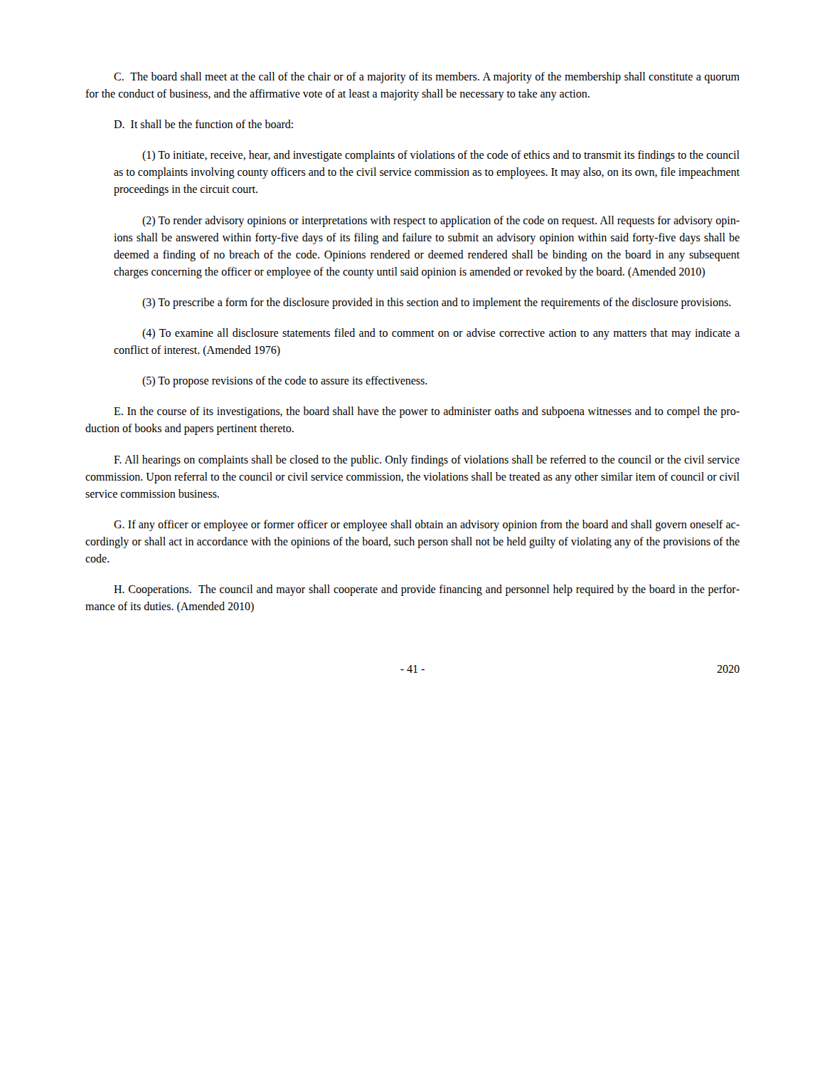C. The board shall meet at the call of the chair or of a majority of its members. A majority of the membership shall constitute a quorum for the conduct of business, and the affirmative vote of at least a majority shall be necessary to take any action.
D. It shall be the function of the board:
(1) To initiate, receive, hear, and investigate complaints of violations of the code of ethics and to transmit its findings to the council as to complaints involving county officers and to the civil service commission as to employees. It may also, on its own, file impeachment proceedings in the circuit court.
(2) To render advisory opinions or interpretations with respect to application of the code on request. All requests for advisory opinions shall be answered within forty-five days of its filing and failure to submit an advisory opinion within said forty-five days shall be deemed a finding of no breach of the code. Opinions rendered or deemed rendered shall be binding on the board in any subsequent charges concerning the officer or employee of the county until said opinion is amended or revoked by the board. (Amended 2010)
(3) To prescribe a form for the disclosure provided in this section and to implement the requirements of the disclosure provisions.
(4) To examine all disclosure statements filed and to comment on or advise corrective action to any matters that may indicate a conflict of interest. (Amended 1976)
(5) To propose revisions of the code to assure its effectiveness.
E. In the course of its investigations, the board shall have the power to administer oaths and subpoena witnesses and to compel the production of books and papers pertinent thereto.
F. All hearings on complaints shall be closed to the public. Only findings of violations shall be referred to the council or the civil service commission. Upon referral to the council or civil service commission, the violations shall be treated as any other similar item of council or civil service commission business.
G. If any officer or employee or former officer or employee shall obtain an advisory opinion from the board and shall govern oneself accordingly or shall act in accordance with the opinions of the board, such person shall not be held guilty of violating any of the provisions of the code.
H. Cooperations. The council and mayor shall cooperate and provide financing and personnel help required by the board in the performance of its duties. (Amended 2010)
- 41 - 2020